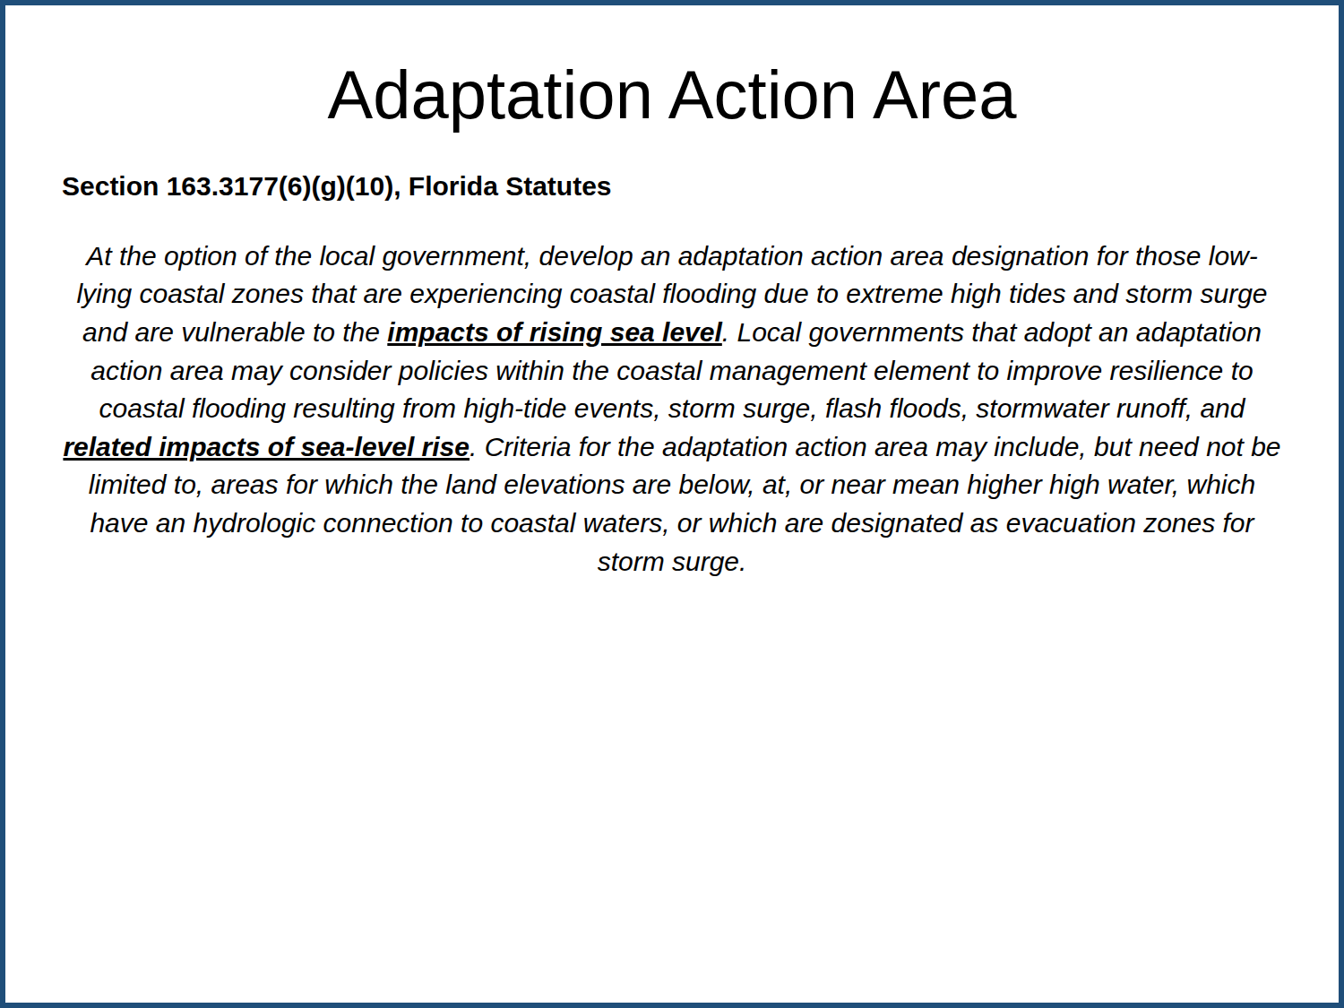Adaptation Action Area
Section 163.3177(6)(g)(10), Florida Statutes
At the option of the local government, develop an adaptation action area designation for those low-lying coastal zones that are experiencing coastal flooding due to extreme high tides and storm surge and are vulnerable to the impacts of rising sea level. Local governments that adopt an adaptation action area may consider policies within the coastal management element to improve resilience to coastal flooding resulting from high-tide events, storm surge, flash floods, stormwater runoff, and related impacts of sea-level rise. Criteria for the adaptation action area may include, but need not be limited to, areas for which the land elevations are below, at, or near mean higher high water, which have an hydrologic connection to coastal waters, or which are designated as evacuation zones for storm surge.